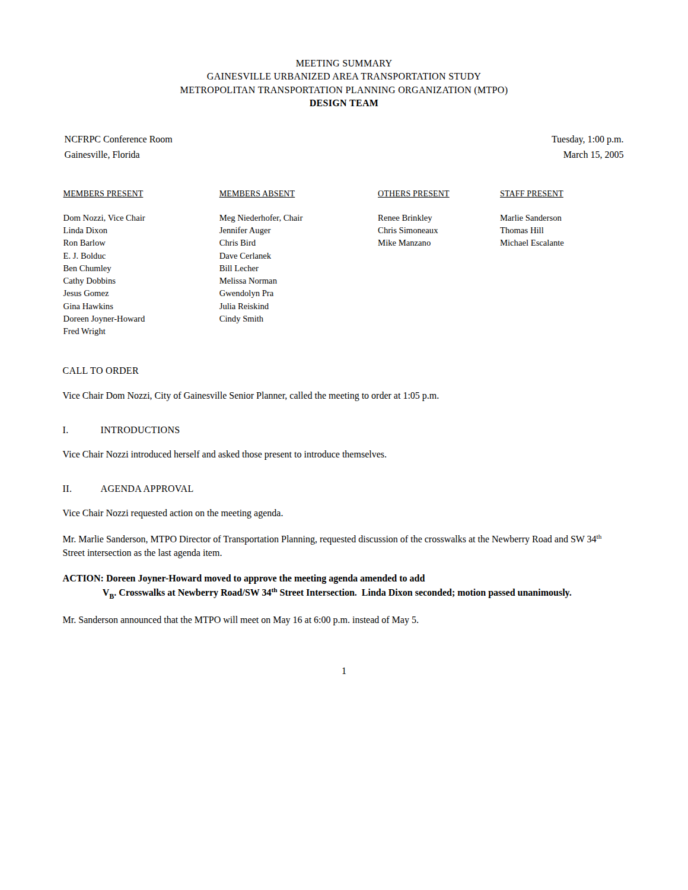MEETING SUMMARY
GAINESVILLE URBANIZED AREA TRANSPORTATION STUDY
METROPOLITAN TRANSPORTATION PLANNING ORGANIZATION (MTPO)
DESIGN TEAM
| NCFRPC Conference Room | Tuesday, 1:00 p.m. |
| Gainesville, Florida | March 15, 2005 |
| MEMBERS PRESENT | MEMBERS ABSENT | OTHERS PRESENT | STAFF PRESENT |
| --- | --- | --- | --- |
| Dom Nozzi, Vice Chair Linda Dixon Ron Barlow E. J. Bolduc Ben Chumley Cathy Dobbins Jesus Gomez Gina Hawkins Doreen Joyner-Howard Fred Wright | Meg Niederhofer, Chair Jennifer Auger Chris Bird Dave Cerlanek Bill Lecher Melissa Norman Gwendolyn Pra Julia Reiskind Cindy Smith | Renee Brinkley Chris Simoneaux Mike Manzano | Marlie Sanderson Thomas Hill Michael Escalante |
CALL TO ORDER
Vice Chair Dom Nozzi, City of Gainesville Senior Planner, called the meeting to order at 1:05 p.m.
I. INTRODUCTIONS
Vice Chair Nozzi introduced herself and asked those present to introduce themselves.
II. AGENDA APPROVAL
Vice Chair Nozzi requested action on the meeting agenda.
Mr. Marlie Sanderson, MTPO Director of Transportation Planning, requested discussion of the crosswalks at the Newberry Road and SW 34th Street intersection as the last agenda item.
ACTION: Doreen Joyner-Howard moved to approve the meeting agenda amended to add
VB. Crosswalks at Newberry Road/SW 34th Street Intersection. Linda Dixon seconded; motion passed unanimously.
Mr. Sanderson announced that the MTPO will meet on May 16 at 6:00 p.m. instead of May 5.
1